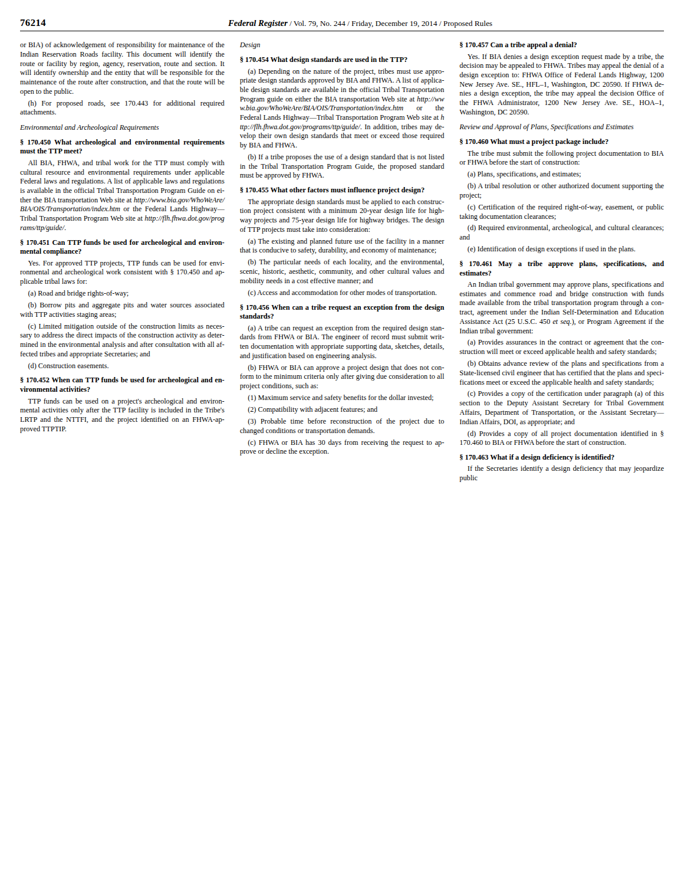76214
Federal Register / Vol. 79, No. 244 / Friday, December 19, 2014 / Proposed Rules
or BIA) of acknowledgement of responsibility for maintenance of the Indian Reservation Roads facility. This document will identify the route or facility by region, agency, reservation, route and section. It will identify ownership and the entity that will be responsible for the maintenance of the route after construction, and that the route will be open to the public.
(h) For proposed roads, see 170.443 for additional required attachments.
Environmental and Archeological Requirements
§ 170.450 What archeological and environmental requirements must the TTP meet?
All BIA, FHWA, and tribal work for the TTP must comply with cultural resource and environmental requirements under applicable Federal laws and regulations. A list of applicable laws and regulations is available in the official Tribal Transportation Program Guide on either the BIA transportation Web site at http://www.bia.gov/WhoWeAre/BIA/OIS/Transportation/index.htm or the Federal Lands Highway—Tribal Transportation Program Web site at http://flh.fhwa.dot.gov/programs/ttp/guide/.
§ 170.451 Can TTP funds be used for archeological and environmental compliance?
Yes. For approved TTP projects, TTP funds can be used for environmental and archeological work consistent with § 170.450 and applicable tribal laws for:
(a) Road and bridge rights-of-way;
(b) Borrow pits and aggregate pits and water sources associated with TTP activities staging areas;
(c) Limited mitigation outside of the construction limits as necessary to address the direct impacts of the construction activity as determined in the environmental analysis and after consultation with all affected tribes and appropriate Secretaries; and
(d) Construction easements.
§ 170.452 When can TTP funds be used for archeological and environmental activities?
TTP funds can be used on a project's archeological and environmental activities only after the TTP facility is included in the Tribe's LRTP and the NTTFI, and the project identified on an FHWA-approved TTPTIP.
Design
§ 170.454 What design standards are used in the TTP?
(a) Depending on the nature of the project, tribes must use appropriate design standards approved by BIA and FHWA. A list of applicable design standards are available in the official Tribal Transportation Program guide on either the BIA transportation Web site at http://www.bia.gov/WhoWeAre/BIA/OIS/Transportation/index.htm or the Federal Lands Highway—Tribal Transportation Program Web site at http://flh.fhwa.dot.gov/programs/ttp/guide/. In addition, tribes may develop their own design standards that meet or exceed those required by BIA and FHWA.
(b) If a tribe proposes the use of a design standard that is not listed in the Tribal Transportation Program Guide, the proposed standard must be approved by FHWA.
§ 170.455 What other factors must influence project design?
The appropriate design standards must be applied to each construction project consistent with a minimum 20-year design life for highway projects and 75-year design life for highway bridges. The design of TTP projects must take into consideration:
(a) The existing and planned future use of the facility in a manner that is conducive to safety, durability, and economy of maintenance;
(b) The particular needs of each locality, and the environmental, scenic, historic, aesthetic, community, and other cultural values and mobility needs in a cost effective manner; and
(c) Access and accommodation for other modes of transportation.
§ 170.456 When can a tribe request an exception from the design standards?
(a) A tribe can request an exception from the required design standards from FHWA or BIA. The engineer of record must submit written documentation with appropriate supporting data, sketches, details, and justification based on engineering analysis.
(b) FHWA or BIA can approve a project design that does not conform to the minimum criteria only after giving due consideration to all project conditions, such as:
(1) Maximum service and safety benefits for the dollar invested;
(2) Compatibility with adjacent features; and
(3) Probable time before reconstruction of the project due to changed conditions or transportation demands.
(c) FHWA or BIA has 30 days from receiving the request to approve or decline the exception.
§ 170.457 Can a tribe appeal a denial?
Yes. If BIA denies a design exception request made by a tribe, the decision may be appealed to FHWA. Tribes may appeal the denial of a design exception to: FHWA Office of Federal Lands Highway, 1200 New Jersey Ave. SE., HFL–1, Washington, DC 20590. If FHWA denies a design exception, the tribe may appeal the decision Office of the FHWA Administrator, 1200 New Jersey Ave. SE., HOA–1, Washington, DC 20590.
Review and Approval of Plans, Specifications and Estimates
§ 170.460 What must a project package include?
The tribe must submit the following project documentation to BIA or FHWA before the start of construction:
(a) Plans, specifications, and estimates;
(b) A tribal resolution or other authorized document supporting the project;
(c) Certification of the required right-of-way, easement, or public taking documentation clearances;
(d) Required environmental, archeological, and cultural clearances; and
(e) Identification of design exceptions if used in the plans.
§ 170.461 May a tribe approve plans, specifications, and estimates?
An Indian tribal government may approve plans, specifications and estimates and commence road and bridge construction with funds made available from the tribal transportation program through a contract, agreement under the Indian Self-Determination and Education Assistance Act (25 U.S.C. 450 et seq.), or Program Agreement if the Indian tribal government:
(a) Provides assurances in the contract or agreement that the construction will meet or exceed applicable health and safety standards;
(b) Obtains advance review of the plans and specifications from a State-licensed civil engineer that has certified that the plans and specifications meet or exceed the applicable health and safety standards;
(c) Provides a copy of the certification under paragraph (a) of this section to the Deputy Assistant Secretary for Tribal Government Affairs, Department of Transportation, or the Assistant Secretary—Indian Affairs, DOI, as appropriate; and
(d) Provides a copy of all project documentation identified in § 170.460 to BIA or FHWA before the start of construction.
§ 170.463 What if a design deficiency is identified?
If the Secretaries identify a design deficiency that may jeopardize public